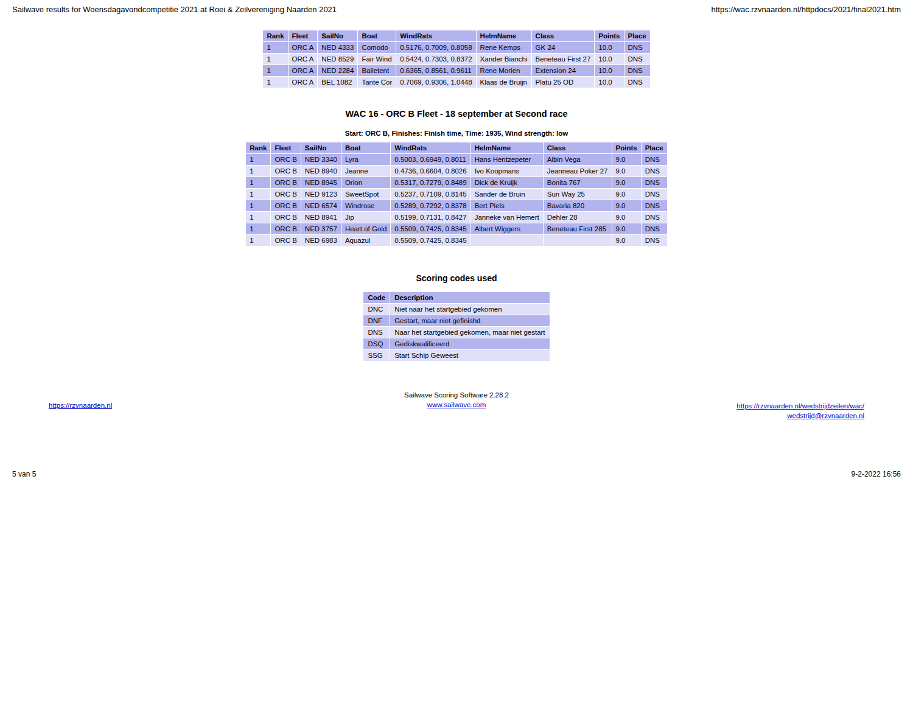Sailwave results for Woensdagavondcompetitie 2021 at Roei & Zeilvereniging Naarden 2021
https://wac.rzvnaarden.nl/httpdocs/2021/final2021.htm
| Rank | Fleet | SailNo | Boat | WindRats | HelmName | Class | Points | Place |
| --- | --- | --- | --- | --- | --- | --- | --- | --- |
| 1 | ORC A | NED 4333 | Comodo | 0.5176, 0.7009, 0.8058 | Rene Kemps | GK 24 | 10.0 | DNS |
| 1 | ORC A | NED 8529 | Fair Wind | 0.5424, 0.7303, 0.8372 | Xander Bianchi | Beneteau First 27 | 10.0 | DNS |
| 1 | ORC A | NED 2284 | Balletent | 0.6365, 0.8561, 0.9611 | Rene Morien | Extension 24 | 10.0 | DNS |
| 1 | ORC A | BEL 1082 | Tante Cor | 0.7069, 0.9306, 1.0448 | Klaas de Bruijn | Platu 25 OD | 10.0 | DNS |
WAC 16 - ORC B Fleet - 18 september at Second race
Start: ORC B, Finishes: Finish time, Time: 1935, Wind strength: low
| Rank | Fleet | SailNo | Boat | WindRats | HelmName | Class | Points | Place |
| --- | --- | --- | --- | --- | --- | --- | --- | --- |
| 1 | ORC B | NED 3340 | Lyra | 0.5003, 0.6949, 0.8011 | Hans Hentzepeter | Albin Vega | 9.0 | DNS |
| 1 | ORC B | NED 8940 | Jeanne | 0.4736, 0.6604, 0.8026 | Ivo Koopmans | Jeanneau Poker 27 | 9.0 | DNS |
| 1 | ORC B | NED 8945 | Orion | 0.5317, 0.7279, 0.8489 | Dick de Kruijk | Bonita 767 | 9.0 | DNS |
| 1 | ORC B | NED 9123 | SweetSpot | 0.5237, 0.7109, 0.8145 | Sander de Bruin | Sun Way 25 | 9.0 | DNS |
| 1 | ORC B | NED 6574 | Windrose | 0.5289, 0.7292, 0.8378 | Bert Piels | Bavaria 820 | 9.0 | DNS |
| 1 | ORC B | NED 8941 | Jip | 0.5199, 0.7131, 0.8427 | Janneke van Hemert | Dehler 28 | 9.0 | DNS |
| 1 | ORC B | NED 3757 | Heart of Gold | 0.5509, 0.7425, 0.8345 | Albert Wiggers | Beneteau First 285 | 9.0 | DNS |
| 1 | ORC B | NED 6983 | Aquazul | 0.5509, 0.7425, 0.8345 | | | 9.0 | DNS |
Scoring codes used
| Code | Description |
| --- | --- |
| DNC | Niet naar het startgebied gekomen |
| DNF | Gestart, maar niet gefinishd |
| DNS | Naar het startgebied gekomen, maar niet gestart |
| DSQ | Gediskwalificeerd |
| SSG | Start Schip Geweest |
Sailwave Scoring Software 2.28.2
www.sailwave.com
https://rzvnaarden.nl
https://rzvnaarden.nl/wedstrijdzeilen/wac/
wedstrijd@rzvnaarden.nl
5 van 5
9-2-2022 16:56